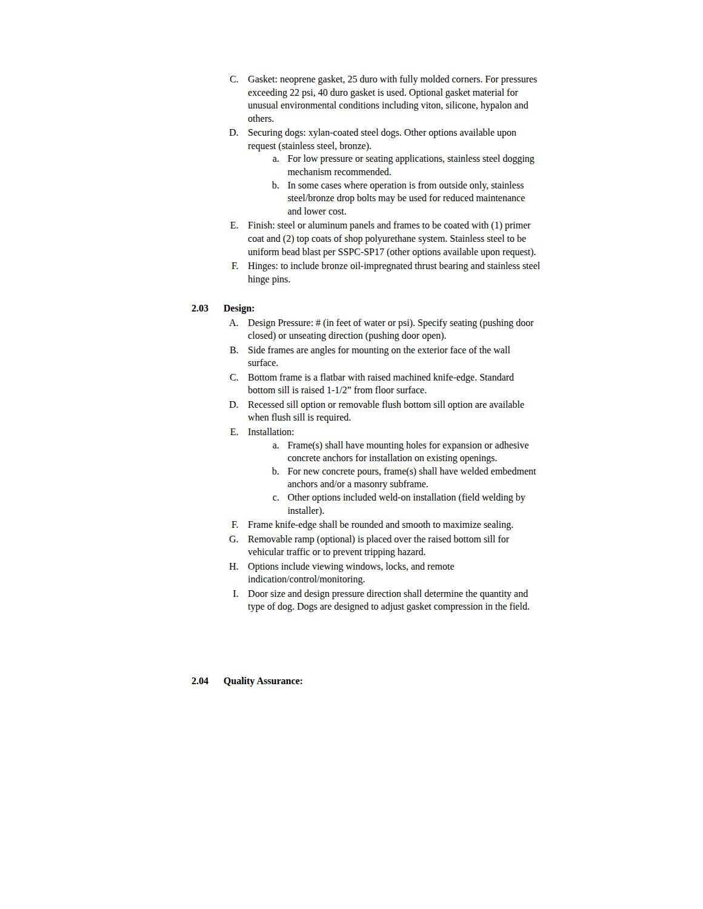Gasket: neoprene gasket, 25 duro with fully molded corners. For pressures exceeding 22 psi, 40 duro gasket is used. Optional gasket material for unusual environmental conditions including viton, silicone, hypalon and others.
Securing dogs: xylan-coated steel dogs. Other options available upon request (stainless steel, bronze).
For low pressure or seating applications, stainless steel dogging mechanism recommended.
In some cases where operation is from outside only, stainless steel/bronze drop bolts may be used for reduced maintenance and lower cost.
Finish: steel or aluminum panels and frames to be coated with (1) primer coat and (2) top coats of shop polyurethane system. Stainless steel to be uniform bead blast per SSPC-SP17 (other options available upon request).
Hinges: to include bronze oil-impregnated thrust bearing and stainless steel hinge pins.
2.03 Design:
Design Pressure: # (in feet of water or psi). Specify seating (pushing door closed) or unseating direction (pushing door open).
Side frames are angles for mounting on the exterior face of the wall surface.
Bottom frame is a flatbar with raised machined knife-edge. Standard bottom sill is raised 1-1/2” from floor surface.
Recessed sill option or removable flush bottom sill option are available when flush sill is required.
Installation:
Frame(s) shall have mounting holes for expansion or adhesive concrete anchors for installation on existing openings.
For new concrete pours, frame(s) shall have welded embedment anchors and/or a masonry subframe.
Other options included weld-on installation (field welding by installer).
Frame knife-edge shall be rounded and smooth to maximize sealing.
Removable ramp (optional) is placed over the raised bottom sill for vehicular traffic or to prevent tripping hazard.
Options include viewing windows, locks, and remote indication/control/monitoring.
Door size and design pressure direction shall determine the quantity and type of dog. Dogs are designed to adjust gasket compression in the field.
2.04 Quality Assurance: